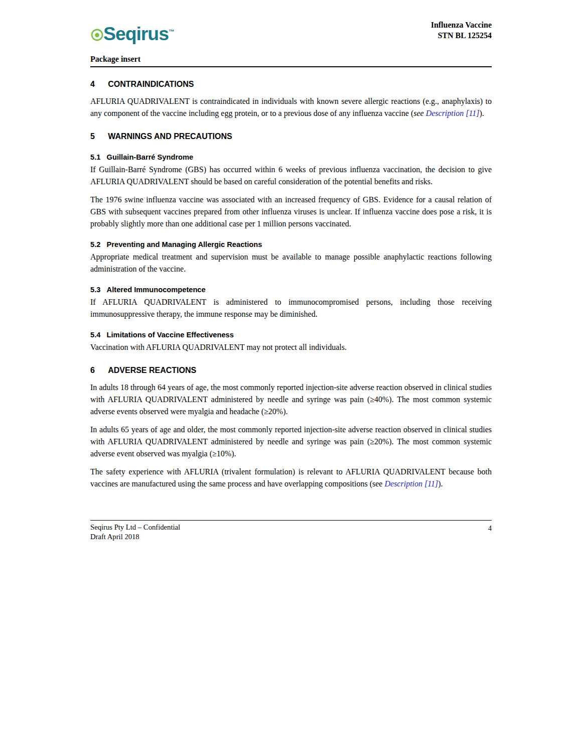⦿Seqirus™
Influenza Vaccine
STN BL 125254
Package insert
4 CONTRAINDICATIONS
AFLURIA QUADRIVALENT is contraindicated in individuals with known severe allergic reactions (e.g., anaphylaxis) to any component of the vaccine including egg protein, or to a previous dose of any influenza vaccine (see Description [11]).
5 WARNINGS AND PRECAUTIONS
5.1 Guillain-Barré Syndrome
If Guillain-Barré Syndrome (GBS) has occurred within 6 weeks of previous influenza vaccination, the decision to give AFLURIA QUADRIVALENT should be based on careful consideration of the potential benefits and risks.
The 1976 swine influenza vaccine was associated with an increased frequency of GBS. Evidence for a causal relation of GBS with subsequent vaccines prepared from other influenza viruses is unclear. If influenza vaccine does pose a risk, it is probably slightly more than one additional case per 1 million persons vaccinated.
5.2 Preventing and Managing Allergic Reactions
Appropriate medical treatment and supervision must be available to manage possible anaphylactic reactions following administration of the vaccine.
5.3 Altered Immunocompetence
If AFLURIA QUADRIVALENT is administered to immunocompromised persons, including those receiving immunosuppressive therapy, the immune response may be diminished.
5.4 Limitations of Vaccine Effectiveness
Vaccination with AFLURIA QUADRIVALENT may not protect all individuals.
6 ADVERSE REACTIONS
In adults 18 through 64 years of age, the most commonly reported injection-site adverse reaction observed in clinical studies with AFLURIA QUADRIVALENT administered by needle and syringe was pain (≥40%). The most common systemic adverse events observed were myalgia and headache (≥20%).
In adults 65 years of age and older, the most commonly reported injection-site adverse reaction observed in clinical studies with AFLURIA QUADRIVALENT administered by needle and syringe was pain (≥20%). The most common systemic adverse event observed was myalgia (≥10%).
The safety experience with AFLURIA (trivalent formulation) is relevant to AFLURIA QUADRIVALENT because both vaccines are manufactured using the same process and have overlapping compositions (see Description [11]).
Seqirus Pty Ltd – Confidential
Draft April 2018
4